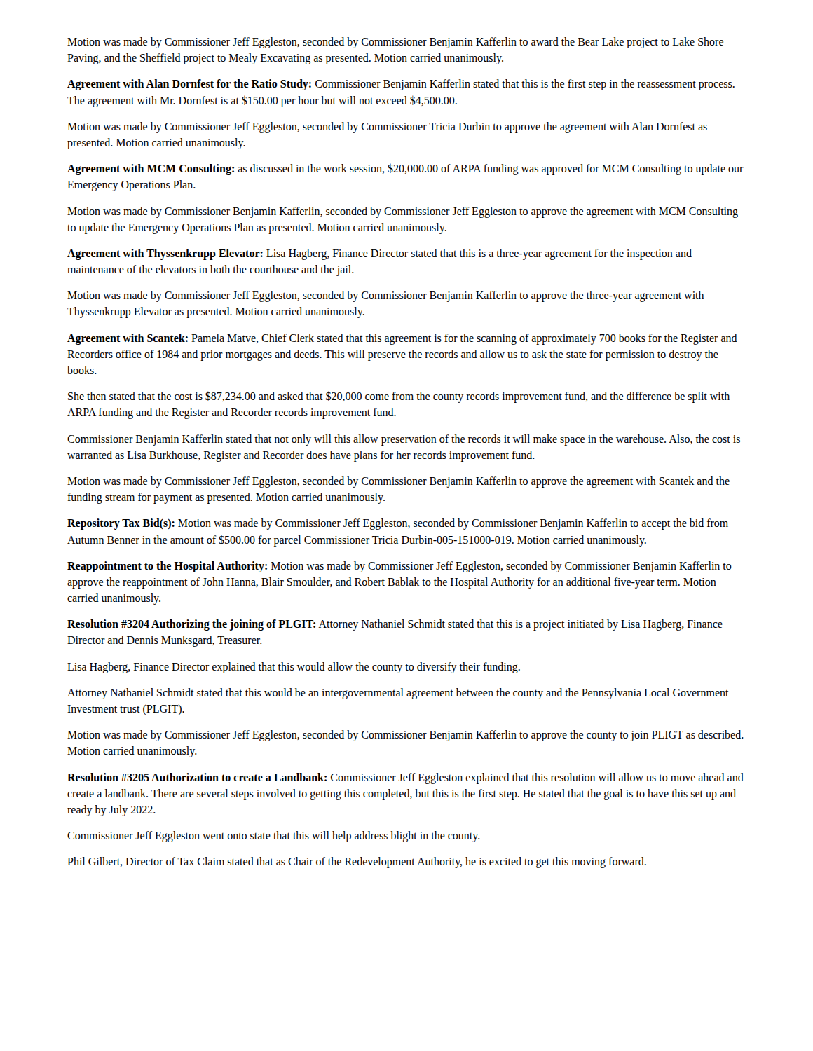Motion was made by Commissioner Jeff Eggleston, seconded by Commissioner Benjamin Kafferlin to award the Bear Lake project to Lake Shore Paving, and the Sheffield project to Mealy Excavating as presented. Motion carried unanimously.
Agreement with Alan Dornfest for the Ratio Study: Commissioner Benjamin Kafferlin stated that this is the first step in the reassessment process. The agreement with Mr. Dornfest is at $150.00 per hour but will not exceed $4,500.00.
Motion was made by Commissioner Jeff Eggleston, seconded by Commissioner Tricia Durbin to approve the agreement with Alan Dornfest as presented. Motion carried unanimously.
Agreement with MCM Consulting: as discussed in the work session, $20,000.00 of ARPA funding was approved for MCM Consulting to update our Emergency Operations Plan.
Motion was made by Commissioner Benjamin Kafferlin, seconded by Commissioner Jeff Eggleston to approve the agreement with MCM Consulting to update the Emergency Operations Plan as presented. Motion carried unanimously.
Agreement with Thyssenkrupp Elevator: Lisa Hagberg, Finance Director stated that this is a three-year agreement for the inspection and maintenance of the elevators in both the courthouse and the jail.
Motion was made by Commissioner Jeff Eggleston, seconded by Commissioner Benjamin Kafferlin to approve the three-year agreement with Thyssenkrupp Elevator as presented. Motion carried unanimously.
Agreement with Scantek: Pamela Matve, Chief Clerk stated that this agreement is for the scanning of approximately 700 books for the Register and Recorders office of 1984 and prior mortgages and deeds. This will preserve the records and allow us to ask the state for permission to destroy the books.
She then stated that the cost is $87,234.00 and asked that $20,000 come from the county records improvement fund, and the difference be split with ARPA funding and the Register and Recorder records improvement fund.
Commissioner Benjamin Kafferlin stated that not only will this allow preservation of the records it will make space in the warehouse. Also, the cost is warranted as Lisa Burkhouse, Register and Recorder does have plans for her records improvement fund.
Motion was made by Commissioner Jeff Eggleston, seconded by Commissioner Benjamin Kafferlin to approve the agreement with Scantek and the funding stream for payment as presented. Motion carried unanimously.
Repository Tax Bid(s): Motion was made by Commissioner Jeff Eggleston, seconded by Commissioner Benjamin Kafferlin to accept the bid from Autumn Benner in the amount of $500.00 for parcel Commissioner Tricia Durbin-005-151000-019. Motion carried unanimously.
Reappointment to the Hospital Authority: Motion was made by Commissioner Jeff Eggleston, seconded by Commissioner Benjamin Kafferlin to approve the reappointment of John Hanna, Blair Smoulder, and Robert Bablak to the Hospital Authority for an additional five-year term. Motion carried unanimously.
Resolution #3204 Authorizing the joining of PLGIT: Attorney Nathaniel Schmidt stated that this is a project initiated by Lisa Hagberg, Finance Director and Dennis Munksgard, Treasurer.
Lisa Hagberg, Finance Director explained that this would allow the county to diversify their funding.
Attorney Nathaniel Schmidt stated that this would be an intergovernmental agreement between the county and the Pennsylvania Local Government Investment trust (PLGIT).
Motion was made by Commissioner Jeff Eggleston, seconded by Commissioner Benjamin Kafferlin to approve the county to join PLIGT as described. Motion carried unanimously.
Resolution #3205 Authorization to create a Landbank: Commissioner Jeff Eggleston explained that this resolution will allow us to move ahead and create a landbank. There are several steps involved to getting this completed, but this is the first step. He stated that the goal is to have this set up and ready by July 2022.
Commissioner Jeff Eggleston went onto state that this will help address blight in the county.
Phil Gilbert, Director of Tax Claim stated that as Chair of the Redevelopment Authority, he is excited to get this moving forward.